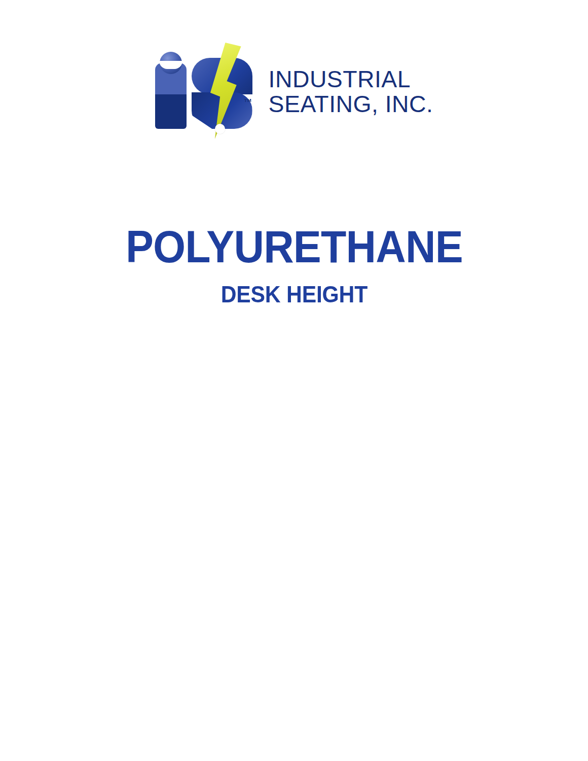TM
Industrial Seating, Inc.
Polyurethane
Desk Height